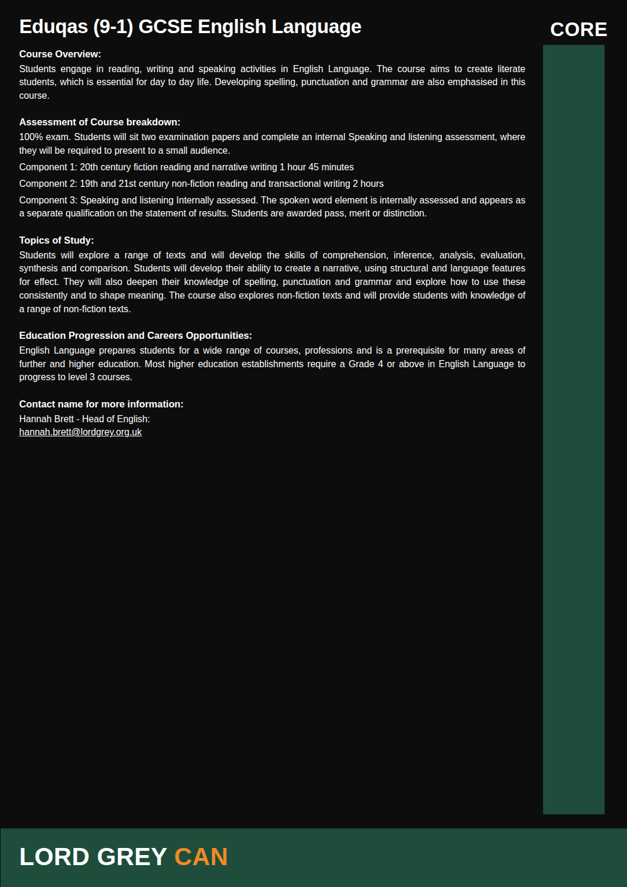Eduqas (9-1) GCSE English Language
CORE
Course Overview:
Students engage in reading, writing and speaking activities in English Language. The course aims to create literate students, which is essential for day to day life. Developing spelling, punctuation and grammar are also emphasised in this course.
Assessment of Course breakdown:
100% exam. Students will sit two examination papers and complete an internal Speaking and listening assessment, where they will be required to present to a small audience.
Component 1: 20th century fiction reading and narrative writing 1 hour 45 minutes
Component 2: 19th and 21st century non-fiction reading and transactional writing 2 hours
Component 3: Speaking and listening Internally assessed. The spoken word element is internally assessed and appears as a separate qualification on the statement of results. Students are awarded pass, merit or distinction.
Topics of Study:
Students will explore a range of texts and will develop the skills of comprehension, inference, analysis, evaluation, synthesis and comparison. Students will develop their ability to create a narrative, using structural and language features for effect. They will also deepen their knowledge of spelling, punctuation and grammar and explore how to use these consistently and to shape meaning. The course also explores non-fiction texts and will provide students with knowledge of a range of non-fiction texts.
Education Progression and Careers Opportunities:
English Language prepares students for a wide range of courses, professions and is a prerequisite for many areas of further and higher education. Most higher education establishments require a Grade 4 or above in English Language to progress to level 3 courses.
Contact name for more information:
Hannah Brett - Head of English:
hannah.brett@lordgrey.org.uk
LORD GREY CAN